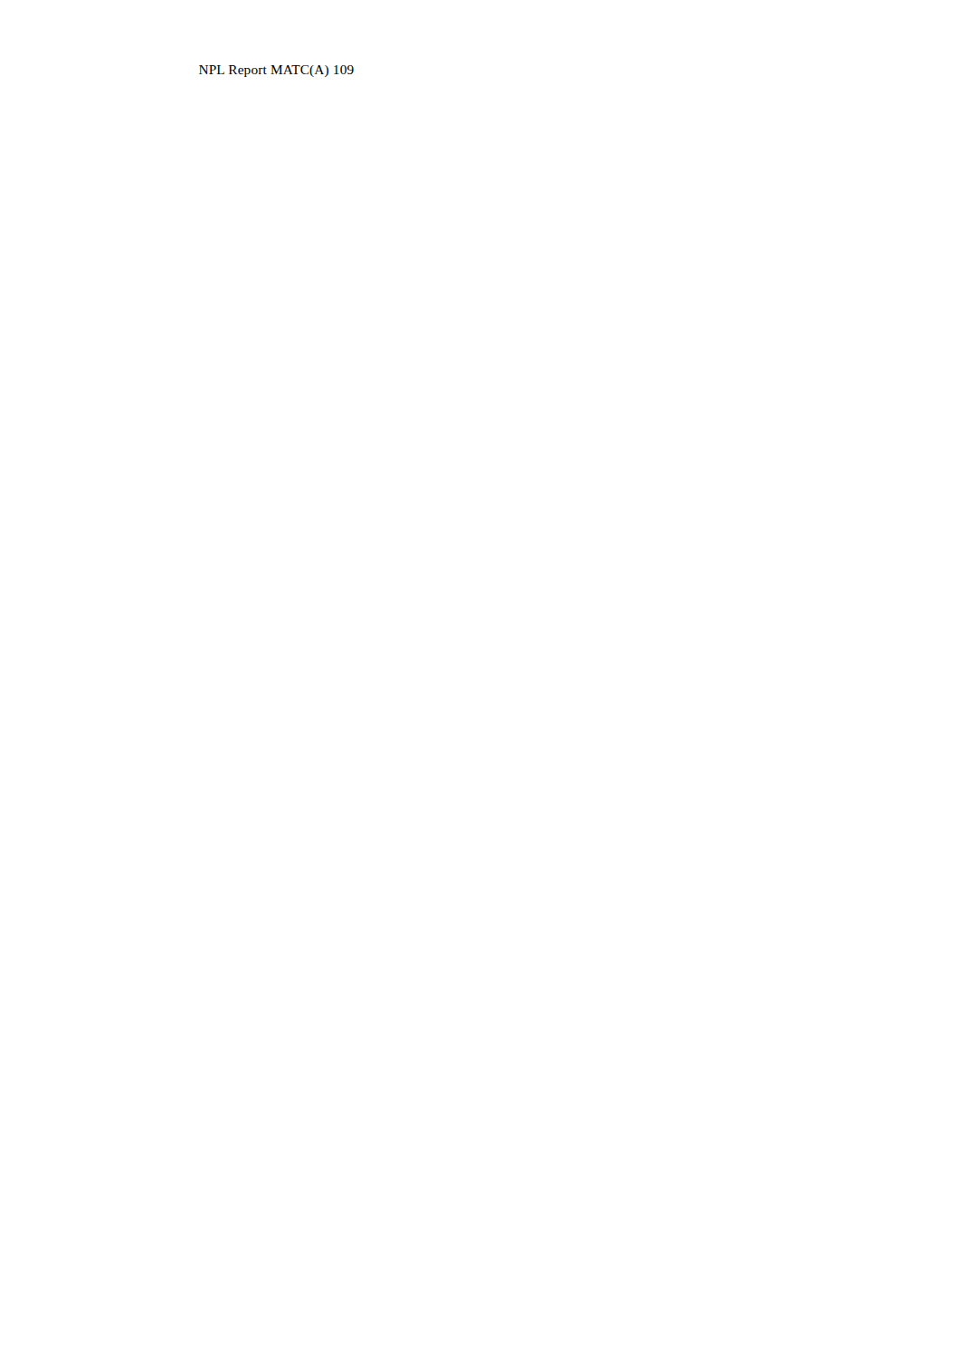NPL Report MATC(A) 109